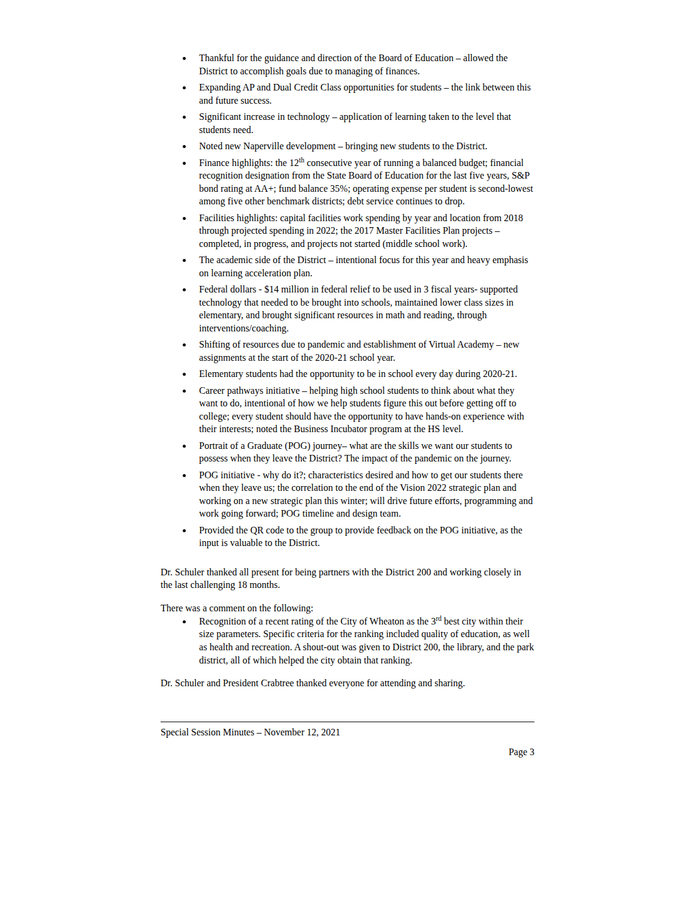Thankful for the guidance and direction of the Board of Education – allowed the District to accomplish goals due to managing of finances.
Expanding AP and Dual Credit Class opportunities for students – the link between this and future success.
Significant increase in technology – application of learning taken to the level that students need.
Noted new Naperville development – bringing new students to the District.
Finance highlights: the 12th consecutive year of running a balanced budget; financial recognition designation from the State Board of Education for the last five years, S&P bond rating at AA+; fund balance 35%; operating expense per student is second-lowest among five other benchmark districts; debt service continues to drop.
Facilities highlights: capital facilities work spending by year and location from 2018 through projected spending in 2022; the 2017 Master Facilities Plan projects – completed, in progress, and projects not started (middle school work).
The academic side of the District – intentional focus for this year and heavy emphasis on learning acceleration plan.
Federal dollars - $14 million in federal relief to be used in 3 fiscal years- supported technology that needed to be brought into schools, maintained lower class sizes in elementary, and brought significant resources in math and reading, through interventions/coaching.
Shifting of resources due to pandemic and establishment of Virtual Academy – new assignments at the start of the 2020-21 school year.
Elementary students had the opportunity to be in school every day during 2020-21.
Career pathways initiative – helping high school students to think about what they want to do, intentional of how we help students figure this out before getting off to college; every student should have the opportunity to have hands-on experience with their interests; noted the Business Incubator program at the HS level.
Portrait of a Graduate (POG) journey– what are the skills we want our students to possess when they leave the District? The impact of the pandemic on the journey.
POG initiative - why do it?; characteristics desired and how to get our students there when they leave us; the correlation to the end of the Vision 2022 strategic plan and working on a new strategic plan this winter; will drive future efforts, programming and work going forward; POG timeline and design team.
Provided the QR code to the group to provide feedback on the POG initiative, as the input is valuable to the District.
Dr. Schuler thanked all present for being partners with the District 200 and working closely in the last challenging 18 months.
There was a comment on the following:
Recognition of a recent rating of the City of Wheaton as the 3rd best city within their size parameters. Specific criteria for the ranking included quality of education, as well as health and recreation. A shout-out was given to District 200, the library, and the park district, all of which helped the city obtain that ranking.
Dr. Schuler and President Crabtree thanked everyone for attending and sharing.
Special Session Minutes – November 12, 2021
Page 3